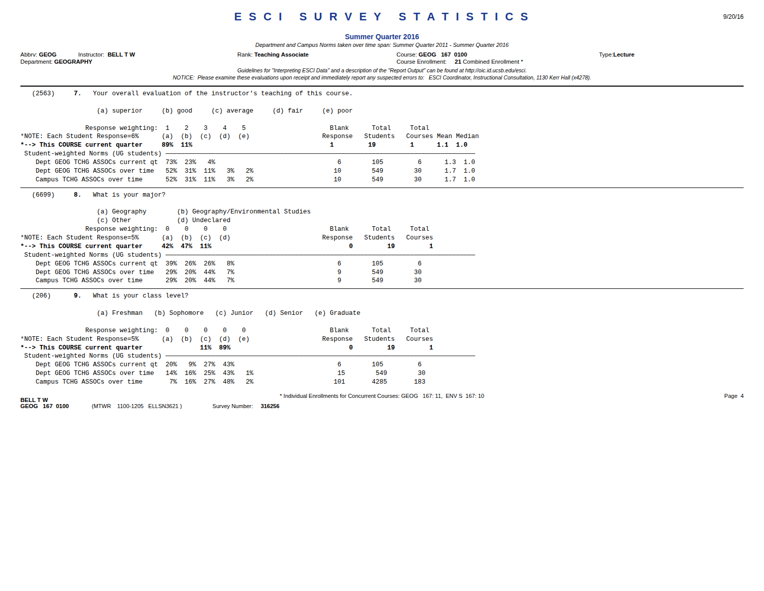9/20/16
E S C I S U R V E Y S T A T I S T I C S
Summer Quarter 2016
Department and Campus Norms taken over time span: Summer Quarter 2011 - Summer Quarter 2016
| Abbrv: GEOG | Instructor: BELL T W | Rank: Teaching Associate | Course: GEOG 167 0100 | Type: Lecture |
| Department: GEOGRAPHY | | Course Enrollment: 21 Combined Enrollment * | |
Guidelines for "Interpreting ESCI Data" and a description of the "Report Output" can be found at http://oic.id.ucsb.edu/esci.
NOTICE: Please examine these evaluations upon receipt and immediately report any suspected errors to: ESCI Coordinator, Instructional Consultation, 1130 Kerr Hall (x4278).
   (2563)     7.   Your overall evaluation of the instructor's teaching of this course.

                    (a) superior     (b) good     (c) average     (d) fair     (e) poor

                 Response weighting:  1    2    3    4    5                      Blank      Total     Total
*NOTE: Each Student Response=6%      (a)  (b)  (c)  (d)  (e)                   Response   Students   Courses Mean Median
*--> This COURSE current quarter     89%  11%                                    1         19         1      1.1  1.0
 Student-weighted Norms (UG students) ─────────────────────────────────────────────────────────────────────────────────
    Dept GEOG TCHG ASSOCs current qt  73%  23%   4%                                6        105         6      1.3  1.0
    Dept GEOG TCHG ASSOCs over time   52%  31%  11%   3%   2%                     10        549        30      1.7  1.0
    Campus TCHG ASSOCs over time      52%  31%  11%   3%   2%                     10        549        30      1.7  1.0
   (6699)     8.   What is your major?

                    (a) Geography        (b) Geography/Environmental Studies
                    (c) Other            (d) Undeclared
                 Response weighting:  0    0    0    0                           Blank      Total     Total
*NOTE: Each Student Response=5%      (a)  (b)  (c)  (d)                        Response   Students   Courses
*--> This COURSE current quarter     42%  47%  11%                                    0         19         1
 Student-weighted Norms (UG students) ─────────────────────────────────────────────────────────────────────────────────
    Dept GEOG TCHG ASSOCs current qt  39%  26%  26%   8%                           6        105         6
    Dept GEOG TCHG ASSOCs over time   29%  20%  44%   7%                           9        549        30
    Campus TCHG ASSOCs over time      29%  20%  44%   7%                           9        549        30
   (206)      9.   What is your class level?

                    (a) Freshman   (b) Sophomore   (c) Junior   (d) Senior   (e) Graduate

                 Response weighting:  0    0    0    0    0                      Blank      Total     Total
*NOTE: Each Student Response=5%      (a)  (b)  (c)  (d)  (e)                   Response   Students   Courses
*--> This COURSE current quarter               11%  89%                               0         19         1
 Student-weighted Norms (UG students) ─────────────────────────────────────────────────────────────────────────────────
    Dept GEOG TCHG ASSOCs current qt  20%   9%  27%  43%                           6        105         6
    Dept GEOG TCHG ASSOCs over time   14%  16%  25%  43%   1%                      15        549        30
    Campus TCHG ASSOCs over time       7%  16%  27%  48%   2%                     101       4285       183
BELL T W
GEOG 167 0100 (MTWR 1100-1205 ELLSN3621 ) Survey Number: 316256
* Individual Enrollments for Concurrent Courses: GEOG 167: 11, ENV S 167: 10
Page 4